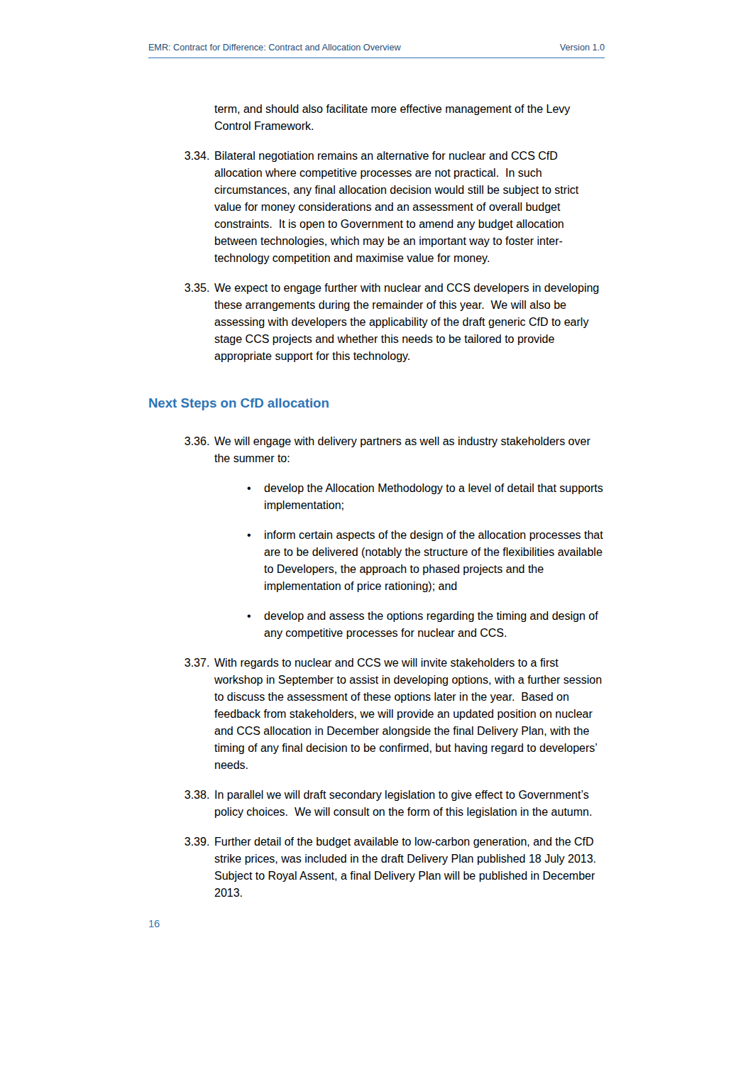EMR: Contract for Difference: Contract and Allocation Overview Version 1.0
term, and should also facilitate more effective management of the Levy Control Framework.
3.34. Bilateral negotiation remains an alternative for nuclear and CCS CfD allocation where competitive processes are not practical. In such circumstances, any final allocation decision would still be subject to strict value for money considerations and an assessment of overall budget constraints. It is open to Government to amend any budget allocation between technologies, which may be an important way to foster inter-technology competition and maximise value for money.
3.35. We expect to engage further with nuclear and CCS developers in developing these arrangements during the remainder of this year. We will also be assessing with developers the applicability of the draft generic CfD to early stage CCS projects and whether this needs to be tailored to provide appropriate support for this technology.
Next Steps on CfD allocation
3.36. We will engage with delivery partners as well as industry stakeholders over the summer to:
develop the Allocation Methodology to a level of detail that supports implementation;
inform certain aspects of the design of the allocation processes that are to be delivered (notably the structure of the flexibilities available to Developers, the approach to phased projects and the implementation of price rationing); and
develop and assess the options regarding the timing and design of any competitive processes for nuclear and CCS.
3.37. With regards to nuclear and CCS we will invite stakeholders to a first workshop in September to assist in developing options, with a further session to discuss the assessment of these options later in the year. Based on feedback from stakeholders, we will provide an updated position on nuclear and CCS allocation in December alongside the final Delivery Plan, with the timing of any final decision to be confirmed, but having regard to developers’ needs.
3.38. In parallel we will draft secondary legislation to give effect to Government’s policy choices. We will consult on the form of this legislation in the autumn.
3.39. Further detail of the budget available to low-carbon generation, and the CfD strike prices, was included in the draft Delivery Plan published 18 July 2013. Subject to Royal Assent, a final Delivery Plan will be published in December 2013.
16